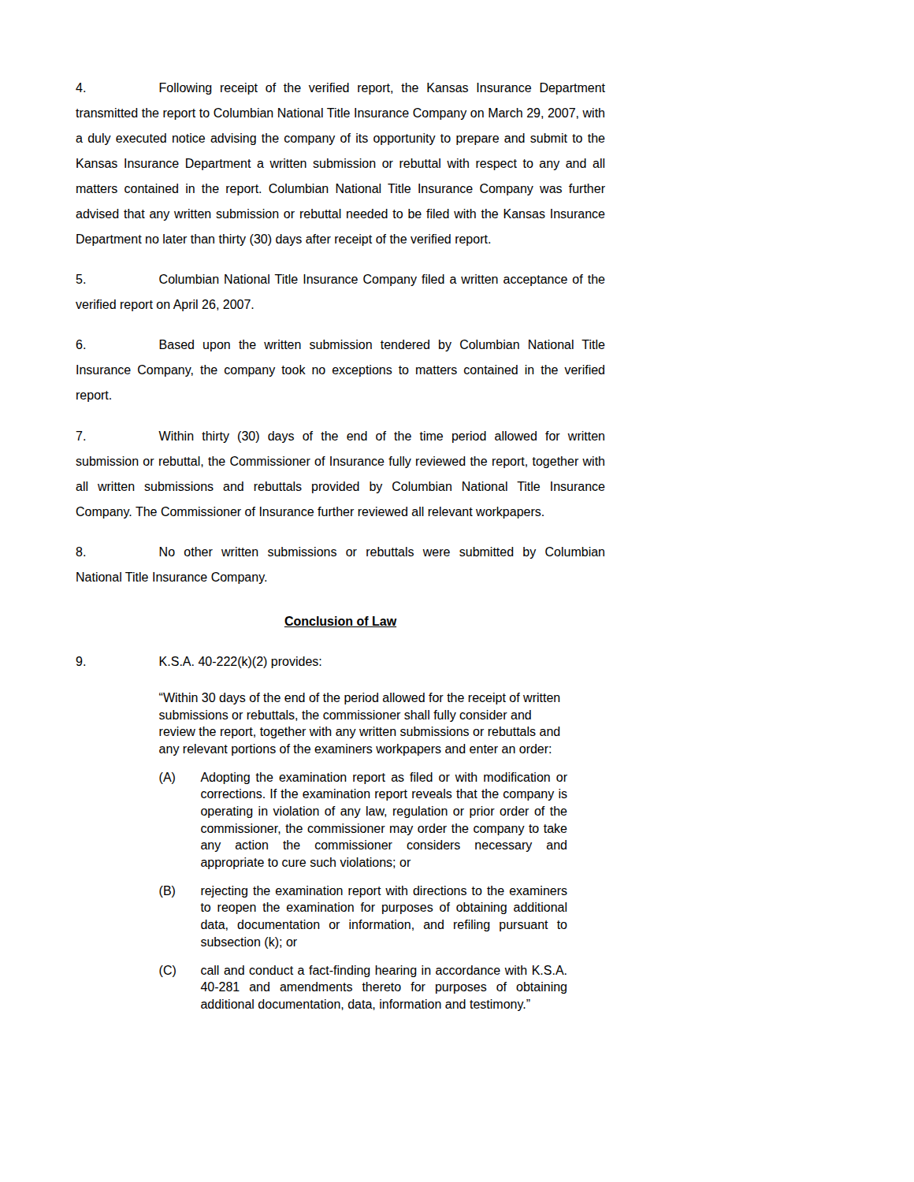4. Following receipt of the verified report, the Kansas Insurance Department transmitted the report to Columbian National Title Insurance Company on March 29, 2007, with a duly executed notice advising the company of its opportunity to prepare and submit to the Kansas Insurance Department a written submission or rebuttal with respect to any and all matters contained in the report. Columbian National Title Insurance Company was further advised that any written submission or rebuttal needed to be filed with the Kansas Insurance Department no later than thirty (30) days after receipt of the verified report.
5. Columbian National Title Insurance Company filed a written acceptance of the verified report on April 26, 2007.
6. Based upon the written submission tendered by Columbian National Title Insurance Company, the company took no exceptions to matters contained in the verified report.
7. Within thirty (30) days of the end of the time period allowed for written submission or rebuttal, the Commissioner of Insurance fully reviewed the report, together with all written submissions and rebuttals provided by Columbian National Title Insurance Company. The Commissioner of Insurance further reviewed all relevant workpapers.
8. No other written submissions or rebuttals were submitted by Columbian National Title Insurance Company.
Conclusion of Law
9. K.S.A. 40-222(k)(2) provides:
“Within 30 days of the end of the period allowed for the receipt of written submissions or rebuttals, the commissioner shall fully consider and review the report, together with any written submissions or rebuttals and any relevant portions of the examiners workpapers and enter an order:
(A) Adopting the examination report as filed or with modification or corrections. If the examination report reveals that the company is operating in violation of any law, regulation or prior order of the commissioner, the commissioner may order the company to take any action the commissioner considers necessary and appropriate to cure such violations; or
(B) rejecting the examination report with directions to the examiners to reopen the examination for purposes of obtaining additional data, documentation or information, and refiling pursuant to subsection (k); or
(C) call and conduct a fact-finding hearing in accordance with K.S.A. 40-281 and amendments thereto for purposes of obtaining additional documentation, data, information and testimony.”